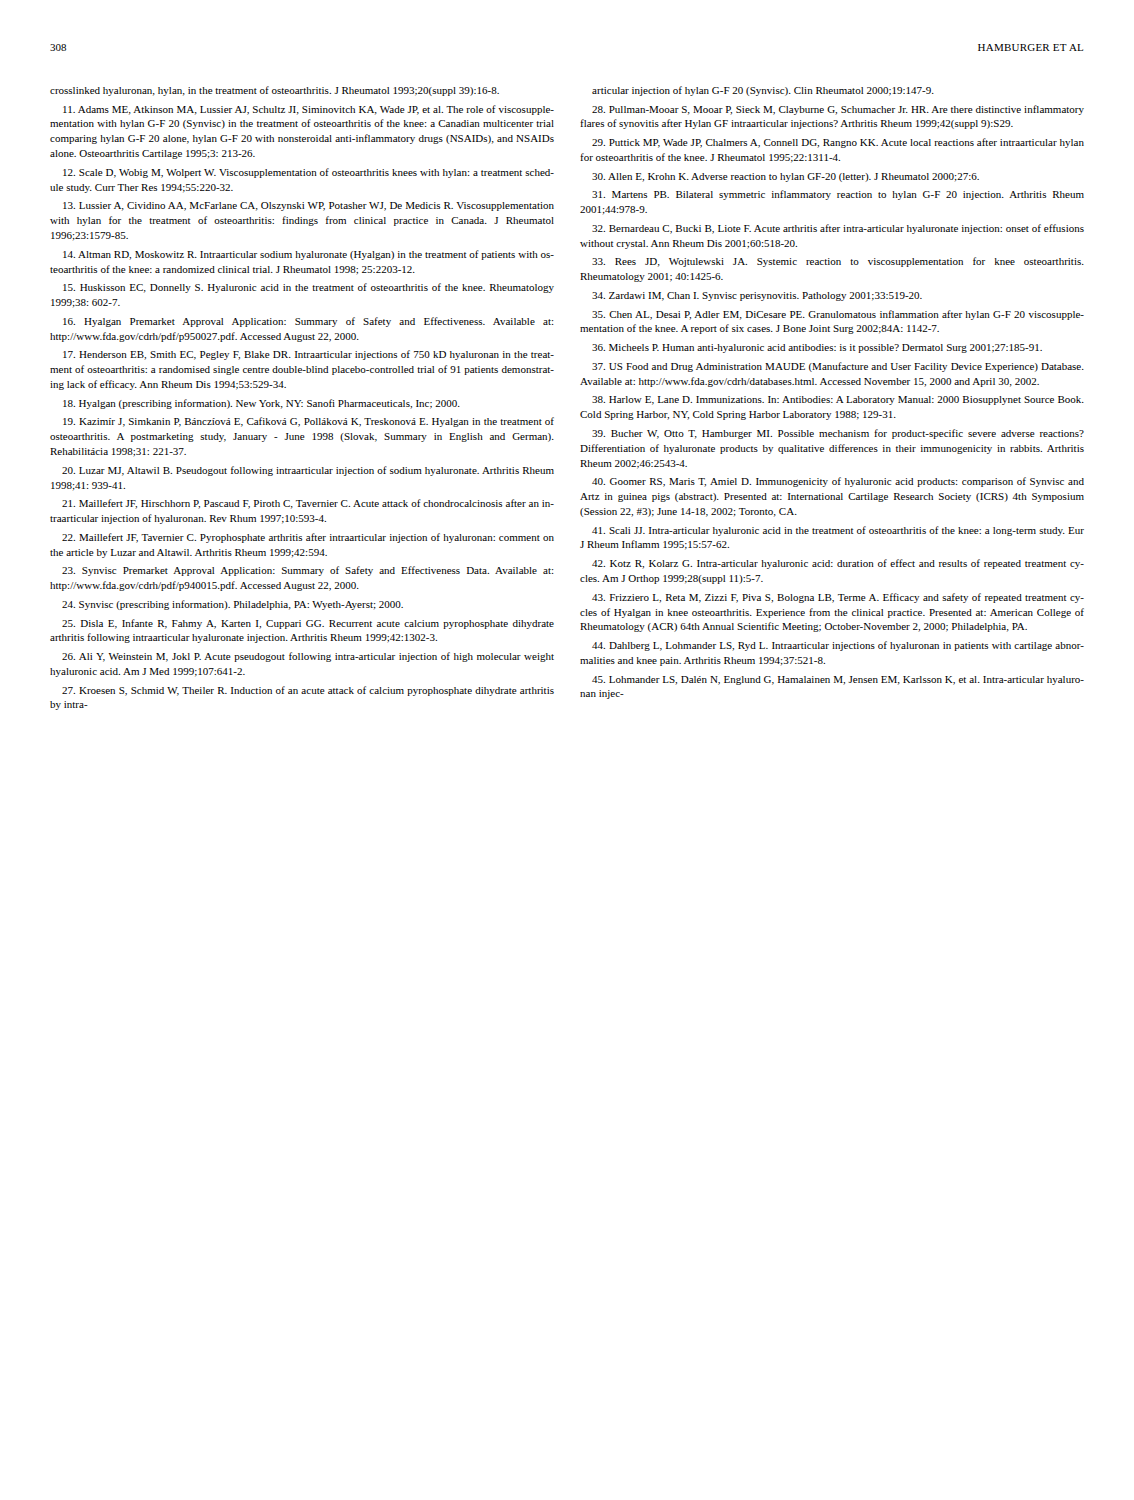308 HAMBURGER ET AL
crosslinked hyaluronan, hylan, in the treatment of osteoarthritis. J Rheumatol 1993;20(suppl 39):16-8.
11. Adams ME, Atkinson MA, Lussier AJ, Schultz JI, Siminovitch KA, Wade JP, et al. The role of viscosupplementation with hylan G-F 20 (Synvisc) in the treatment of osteoarthritis of the knee: a Canadian multicenter trial comparing hylan G-F 20 alone, hylan G-F 20 with nonsteroidal anti-inflammatory drugs (NSAIDs), and NSAIDs alone. Osteoarthritis Cartilage 1995;3: 213-26.
12. Scale D, Wobig M, Wolpert W. Viscosupplementation of osteoarthritis knees with hylan: a treatment schedule study. Curr Ther Res 1994;55:220-32.
13. Lussier A, Cividino AA, McFarlane CA, Olszynski WP, Potasher WJ, De Medicis R. Viscosupplementation with hylan for the treatment of osteoarthritis: findings from clinical practice in Canada. J Rheumatol 1996;23:1579-85.
14. Altman RD, Moskowitz R. Intraarticular sodium hyaluronate (Hyalgan) in the treatment of patients with osteoarthritis of the knee: a randomized clinical trial. J Rheumatol 1998; 25:2203-12.
15. Huskisson EC, Donnelly S. Hyaluronic acid in the treatment of osteoarthritis of the knee. Rheumatology 1999;38: 602-7.
16. Hyalgan Premarket Approval Application: Summary of Safety and Effectiveness. Available at: http://www.fda.gov/cdrh/pdf/p950027.pdf. Accessed August 22, 2000.
17. Henderson EB, Smith EC, Pegley F, Blake DR. Intraarticular injections of 750 kD hyaluronan in the treatment of osteoarthritis: a randomised single centre double-blind placebo-controlled trial of 91 patients demonstrating lack of efficacy. Ann Rheum Dis 1994;53:529-34.
18. Hyalgan (prescribing information). New York, NY: Sanofi Pharmaceuticals, Inc; 2000.
19. Kazimír J, Simkanin P, Bánczíová E, Cafiková G, Polláková K, Treskonová E. Hyalgan in the treatment of osteoarthritis. A postmarketing study, January - June 1998 (Slovak, Summary in English and German). Rehabilitácia 1998;31: 221-37.
20. Luzar MJ, Altawil B. Pseudogout following intraarticular injection of sodium hyaluronate. Arthritis Rheum 1998;41: 939-41.
21. Maillefert JF, Hirschhorn P, Pascaud F, Piroth C, Tavernier C. Acute attack of chondrocalcinosis after an intraarticular injection of hyaluronan. Rev Rhum 1997;10:593-4.
22. Maillefert JF, Tavernier C. Pyrophosphate arthritis after intraarticular injection of hyaluronan: comment on the article by Luzar and Altawil. Arthritis Rheum 1999;42:594.
23. Synvisc Premarket Approval Application: Summary of Safety and Effectiveness Data. Available at: http://www.fda.gov/cdrh/pdf/p940015.pdf. Accessed August 22, 2000.
24. Synvisc (prescribing information). Philadelphia, PA: Wyeth-Ayerst; 2000.
25. Disla E, Infante R, Fahmy A, Karten I, Cuppari GG. Recurrent acute calcium pyrophosphate dihydrate arthritis following intraarticular hyaluronate injection. Arthritis Rheum 1999;42:1302-3.
26. Ali Y, Weinstein M, Jokl P. Acute pseudogout following intra-articular injection of high molecular weight hyaluronic acid. Am J Med 1999;107:641-2.
27. Kroesen S, Schmid W, Theiler R. Induction of an acute attack of calcium pyrophosphate dihydrate arthritis by intra-
articular injection of hylan G-F 20 (Synvisc). Clin Rheumatol 2000;19:147-9.
28. Pullman-Mooar S, Mooar P, Sieck M, Clayburne G, Schumacher Jr. HR. Are there distinctive inflammatory flares of synovitis after Hylan GF intraarticular injections? Arthritis Rheum 1999;42(suppl 9):S29.
29. Puttick MP, Wade JP, Chalmers A, Connell DG, Rangno KK. Acute local reactions after intraarticular hylan for osteoarthritis of the knee. J Rheumatol 1995;22:1311-4.
30. Allen E, Krohn K. Adverse reaction to hylan GF-20 (letter). J Rheumatol 2000;27:6.
31. Martens PB. Bilateral symmetric inflammatory reaction to hylan G-F 20 injection. Arthritis Rheum 2001;44:978-9.
32. Bernardeau C, Bucki B, Liote F. Acute arthritis after intra-articular hyaluronate injection: onset of effusions without crystal. Ann Rheum Dis 2001;60:518-20.
33. Rees JD, Wojtulewski JA. Systemic reaction to viscosupplementation for knee osteoarthritis. Rheumatology 2001; 40:1425-6.
34. Zardawi IM, Chan I. Synvisc perisynovitis. Pathology 2001;33:519-20.
35. Chen AL, Desai P, Adler EM, DiCesare PE. Granulomatous inflammation after hylan G-F 20 viscosupplementation of the knee. A report of six cases. J Bone Joint Surg 2002;84A: 1142-7.
36. Micheels P. Human anti-hyaluronic acid antibodies: is it possible? Dermatol Surg 2001;27:185-91.
37. US Food and Drug Administration MAUDE (Manufacture and User Facility Device Experience) Database. Available at: http://www.fda.gov/cdrh/databases.html. Accessed November 15, 2000 and April 30, 2002.
38. Harlow E, Lane D. Immunizations. In: Antibodies: A Laboratory Manual: 2000 Biosupplynet Source Book. Cold Spring Harbor, NY, Cold Spring Harbor Laboratory 1988; 129-31.
39. Bucher W, Otto T, Hamburger MI. Possible mechanism for product-specific severe adverse reactions? Differentiation of hyaluronate products by qualitative differences in their immunogenicity in rabbits. Arthritis Rheum 2002;46:2543-4.
40. Goomer RS, Maris T, Amiel D. Immunogenicity of hyaluronic acid products: comparison of Synvisc and Artz in guinea pigs (abstract). Presented at: International Cartilage Research Society (ICRS) 4th Symposium (Session 22, #3); June 14-18, 2002; Toronto, CA.
41. Scali JJ. Intra-articular hyaluronic acid in the treatment of osteoarthritis of the knee: a long-term study. Eur J Rheum Inflamm 1995;15:57-62.
42. Kotz R, Kolarz G. Intra-articular hyaluronic acid: duration of effect and results of repeated treatment cycles. Am J Orthop 1999;28(suppl 11):5-7.
43. Frizziero L, Reta M, Zizzi F, Piva S, Bologna LB, Terme A. Efficacy and safety of repeated treatment cycles of Hyalgan in knee osteoarthritis. Experience from the clinical practice. Presented at: American College of Rheumatology (ACR) 64th Annual Scientific Meeting; October-November 2, 2000; Philadelphia, PA.
44. Dahlberg L, Lohmander LS, Ryd L. Intraarticular injections of hyaluronan in patients with cartilage abnormalities and knee pain. Arthritis Rheum 1994;37:521-8.
45. Lohmander LS, Dalén N, Englund G, Hamalainen M, Jensen EM, Karlsson K, et al. Intra-articular hyaluronan injec-